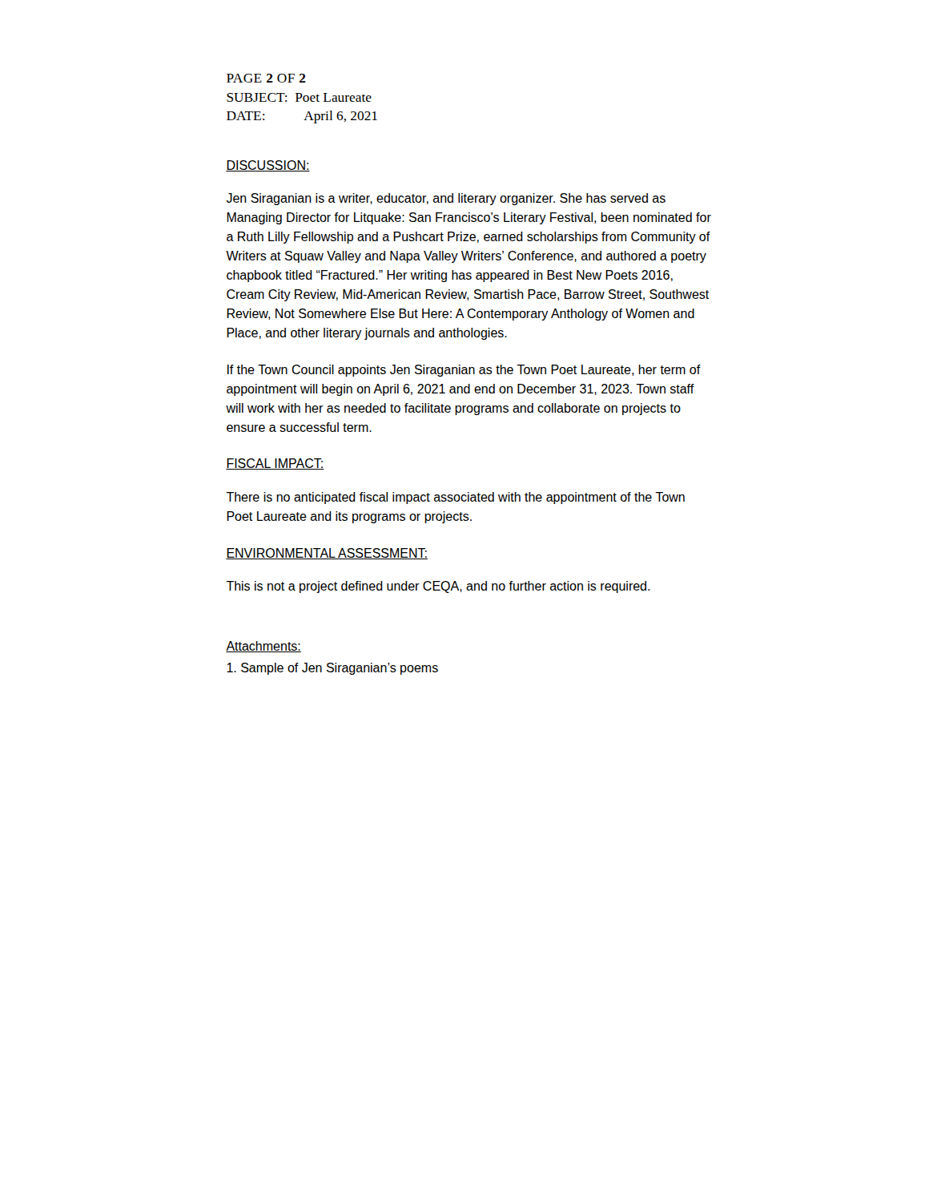PAGE 2 OF 2 SUBJECT: Poet Laureate DATE: April 6, 2021
DISCUSSION:
Jen Siraganian is a writer, educator, and literary organizer. She has served as Managing Director for Litquake: San Francisco’s Literary Festival, been nominated for a Ruth Lilly Fellowship and a Pushcart Prize, earned scholarships from Community of Writers at Squaw Valley and Napa Valley Writers’ Conference, and authored a poetry chapbook titled “Fractured.” Her writing has appeared in Best New Poets 2016, Cream City Review, Mid-American Review, Smartish Pace, Barrow Street, Southwest Review, Not Somewhere Else But Here: A Contemporary Anthology of Women and Place, and other literary journals and anthologies.
If the Town Council appoints Jen Siraganian as the Town Poet Laureate, her term of appointment will begin on April 6, 2021 and end on December 31, 2023. Town staff will work with her as needed to facilitate programs and collaborate on projects to ensure a successful term.
FISCAL IMPACT:
There is no anticipated fiscal impact associated with the appointment of the Town Poet Laureate and its programs or projects.
ENVIRONMENTAL ASSESSMENT:
This is not a project defined under CEQA, and no further action is required.
Attachments:
1. Sample of Jen Siraganian’s poems